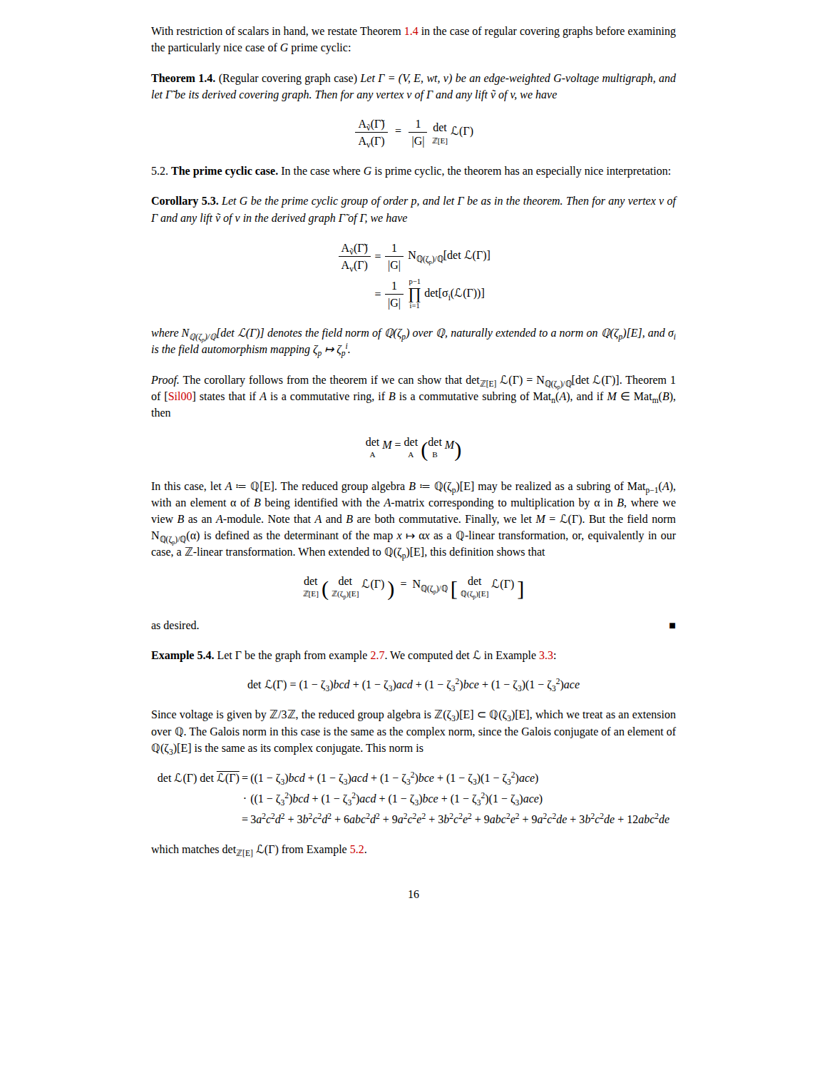With restriction of scalars in hand, we restate Theorem 1.4 in the case of regular covering graphs before examining the particularly nice case of G prime cyclic:
Theorem 1.4. (Regular covering graph case) Let Γ = (V, E, wt, ν) be an edge-weighted G-voltage multigraph, and let Γ̃ be its derived covering graph. Then for any vertex v of Γ and any lift ṽ of v, we have
Aṽ(Γ̃) Av(Γ) = 1|G| det ℤ[E] ℒ(Γ)
5.2. The prime cyclic case. In the case where G is prime cyclic, the theorem has an especially nice interpretation:
Corollary 5.3. Let G be the prime cyclic group of order p, and let Γ be as in the theorem. Then for any vertex v of Γ and any lift ṽ of v in the derived graph Γ̃ of Γ, we have
| A ṽ (Γ̃) A v (Γ) | = | 1 /G/ N ℚ(ζ p )/ℚ [det ℒ(Γ)] |
| | = | 1 /G/ p−1 ∏ i=1 det[σ i (ℒ(Γ))] |
where Nℚ(ζp)/ℚ[det ℒ(Γ)] denotes the field norm of ℚ(ζp) over ℚ, naturally extended to a norm on ℚ(ζp)[E], and σi is the field automorphism mapping ζp ↦ ζpi.
Proof. The corollary follows from the theorem if we can show that detℤ[E] ℒ(Γ) = Nℚ(ζp)/ℚ[det ℒ(Γ)]. Theorem 1 of [Sil00] states that if A is a commutative ring, if B is a commutative subring of Matn(A), and if M ∈ Matm(B), then
det A M = det A (det B M)
In this case, let A ≔ ℚ[E]. The reduced group algebra B ≔ ℚ(ζp)[E] may be realized as a subring of Matp−1(A), with an element α of B being identified with the A-matrix corresponding to multiplication by α in B, where we view B as an A-module. Note that A and B are both commutative. Finally, we let M = ℒ(Γ). But the field norm Nℚ(ζp)/ℚ(α) is defined as the determinant of the map x ↦ αx as a ℚ-linear transformation, or, equivalently in our case, a ℤ-linear transformation. When extended to ℚ(ζp)[E], this definition shows that
det ℤ[E] ( det ℤ(ζp)[E] ℒ(Γ) ) = Nℚ(ζp)/ℚ [ det ℚ(ζp)[E] ℒ(Γ) ]
as desired. ■
Example 5.4. Let Γ be the graph from example 2.7. We computed det ℒ in Example 3.3:
det ℒ(Γ) = (1 − ζ3)bcd + (1 − ζ3)acd + (1 − ζ32)bce + (1 − ζ3)(1 − ζ32)ace
Since voltage is given by ℤ/3ℤ, the reduced group algebra is ℤ(ζ3)[E] ⊂ ℚ(ζ3)[E], which we treat as an extension over ℚ. The Galois norm in this case is the same as the complex norm, since the Galois conjugate of an element of ℚ(ζ3)[E] is the same as its complex conjugate. This norm is
| det ℒ(Γ) det ℒ(Γ) | = | ((1 − ζ 3 ) bcd + (1 − ζ 3 ) acd + (1 − ζ 3 2 ) bce + (1 − ζ 3 )(1 − ζ 3 2 ) ace ) |
| | · | ((1 − ζ 3 2 ) bcd + (1 − ζ 3 2 ) acd + (1 − ζ 3 ) bce + (1 − ζ 3 2 )(1 − ζ 3 ) ace ) |
| | = | 3 a 2 c 2 d 2 + 3 b 2 c 2 d 2 + 6 abc 2 d 2 + 9 a 2 c 2 e 2 + 3 b 2 c 2 e 2 + 9 abc 2 e 2 + 9 a 2 c 2 de + 3 b 2 c 2 de + 12 abc 2 de |
which matches detℤ[E] ℒ(Γ) from Example 5.2.
16